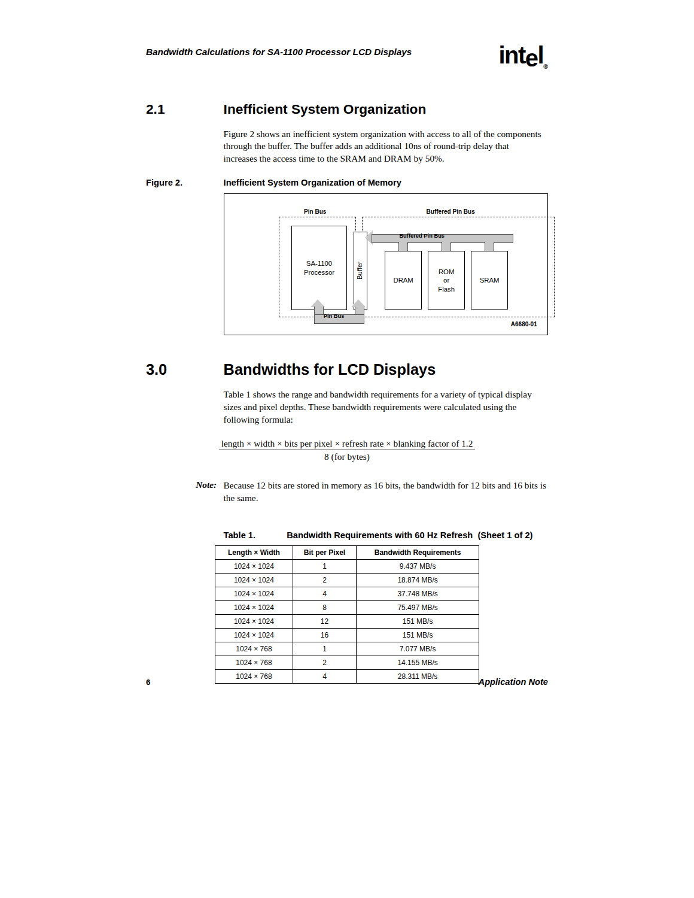Bandwidth Calculations for SA-1100 Processor LCD Displays
intel®
2.1
Inefficient System Organization
Figure 2 shows an inefficient system organization with access to all of the components through the buffer. The buffer adds an additional 10ns of round-trip delay that increases the access time to the SRAM and DRAM by 50%.
Figure 2.
Inefficient System Organization of Memory
Pin Bus
Buffered Pin Bus
SA-1100
Processor
Buffer
Buffered Pin Bus
DRAM
ROM
or
Flash
SRAM
Pin Bus
A6680-01
3.0
Bandwidths for LCD Displays
Table 1 shows the range and bandwidth requirements for a variety of typical display sizes and pixel depths. These bandwidth requirements were calculated using the following formula:
length × width × bits per pixel × refresh rate × blanking factor of 1.2 8 (for bytes)
Note:
Because 12 bits are stored in memory as 16 bits, the bandwidth for 12 bits and 16 bits is the same.
Table 1.
Bandwidth Requirements with 60 Hz Refresh (Sheet 1 of 2)
| Length × Width | Bit per Pixel | Bandwidth Requirements |
| --- | --- | --- |
| 1024 × 1024 | 1 | 9.437 MB/s |
| 1024 × 1024 | 2 | 18.874 MB/s |
| 1024 × 1024 | 4 | 37.748 MB/s |
| 1024 × 1024 | 8 | 75.497 MB/s |
| 1024 × 1024 | 12 | 151 MB/s |
| 1024 × 1024 | 16 | 151 MB/s |
| 1024 × 768 | 1 | 7.077 MB/s |
| 1024 × 768 | 2 | 14.155 MB/s |
| 1024 × 768 | 4 | 28.311 MB/s |
6
Application Note